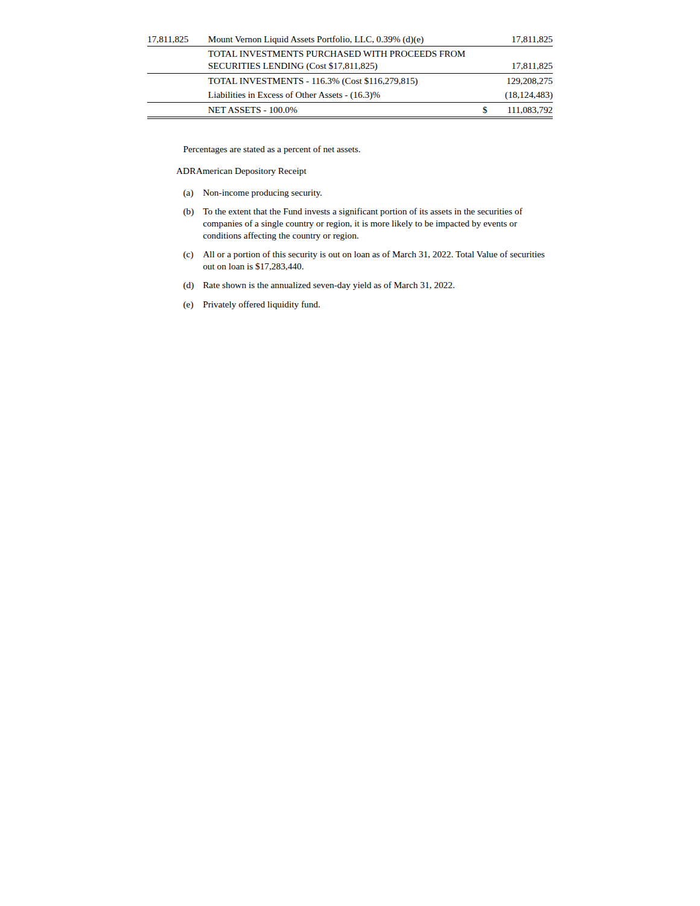| 17,811,825 | Mount Vernon Liquid Assets Portfolio, LLC, 0.39% (d)(e) | | 17,811,825 |
| | TOTAL INVESTMENTS PURCHASED WITH PROCEEDS FROM SECURITIES LENDING (Cost $17,811,825) | | 17,811,825 |
| | TOTAL INVESTMENTS - 116.3% (Cost $116,279,815) | | 129,208,275 |
| | Liabilities in Excess of Other Assets - (16.3)% | | (18,124,483) |
| | NET ASSETS - 100.0% | $ | 111,083,792 |
Percentages are stated as a percent of net assets.
ADRAmerican Depository Receipt
(a) Non-income producing security.
(b) To the extent that the Fund invests a significant portion of its assets in the securities of companies of a single country or region, it is more likely to be impacted by events or conditions affecting the country or region.
(c) All or a portion of this security is out on loan as of March 31, 2022. Total Value of securities out on loan is $17,283,440.
(d) Rate shown is the annualized seven-day yield as of March 31, 2022.
(e) Privately offered liquidity fund.